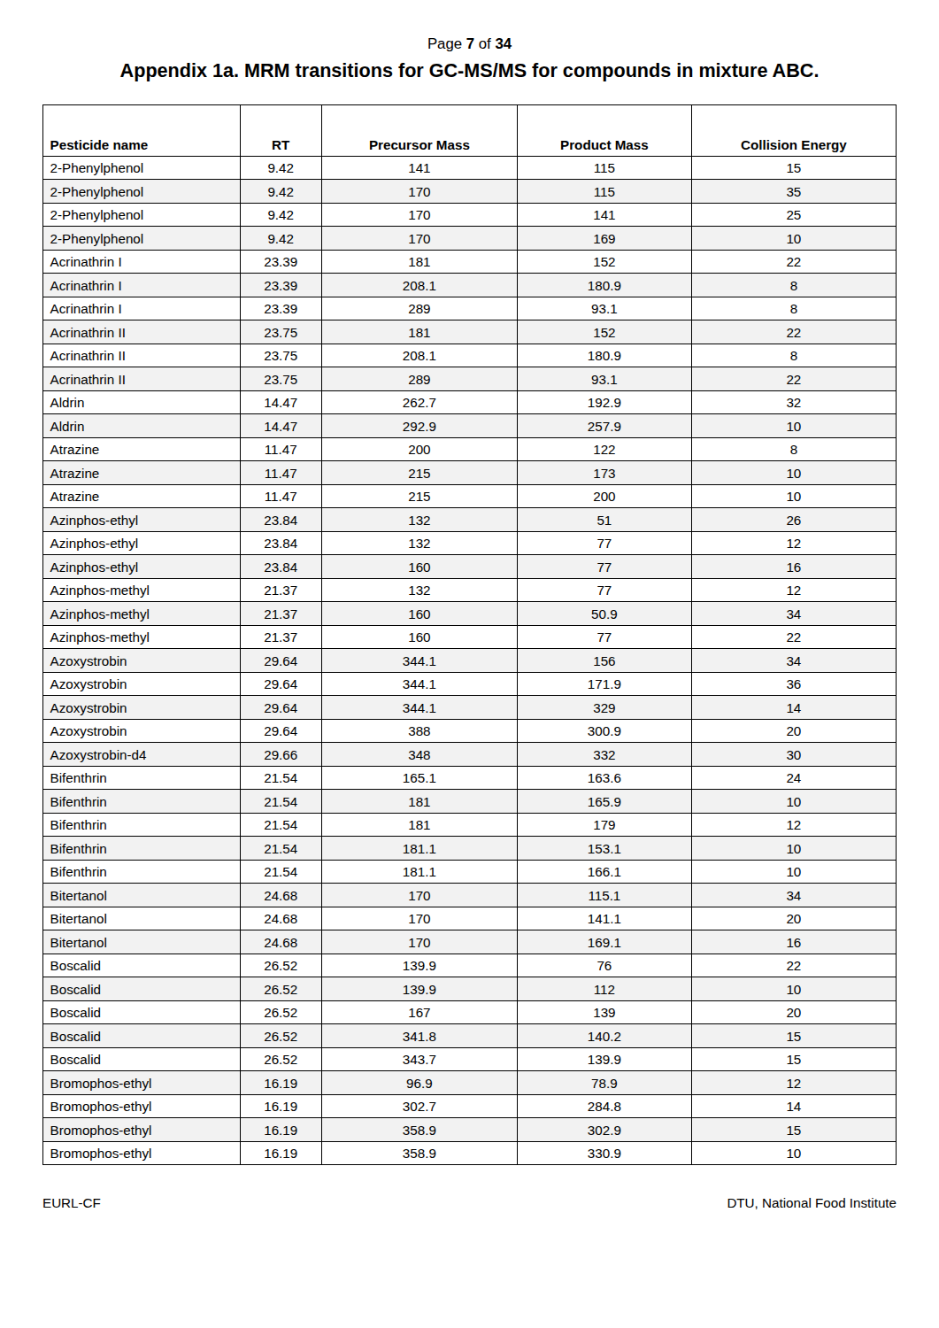Page 7 of 34
Appendix 1a. MRM transitions for GC-MS/MS for compounds in mixture ABC.
MRM transitions for GC-MS/MS for compounds in mixture ABC
| Pesticide name | RT | Precursor Mass | Product Mass | Collision Energy |
| --- | --- | --- | --- | --- |
| 2-Phenylphenol | 9.42 | 141 | 115 | 15 |
| 2-Phenylphenol | 9.42 | 170 | 115 | 35 |
| 2-Phenylphenol | 9.42 | 170 | 141 | 25 |
| 2-Phenylphenol | 9.42 | 170 | 169 | 10 |
| Acrinathrin I | 23.39 | 181 | 152 | 22 |
| Acrinathrin I | 23.39 | 208.1 | 180.9 | 8 |
| Acrinathrin I | 23.39 | 289 | 93.1 | 8 |
| Acrinathrin II | 23.75 | 181 | 152 | 22 |
| Acrinathrin II | 23.75 | 208.1 | 180.9 | 8 |
| Acrinathrin II | 23.75 | 289 | 93.1 | 22 |
| Aldrin | 14.47 | 262.7 | 192.9 | 32 |
| Aldrin | 14.47 | 292.9 | 257.9 | 10 |
| Atrazine | 11.47 | 200 | 122 | 8 |
| Atrazine | 11.47 | 215 | 173 | 10 |
| Atrazine | 11.47 | 215 | 200 | 10 |
| Azinphos-ethyl | 23.84 | 132 | 51 | 26 |
| Azinphos-ethyl | 23.84 | 132 | 77 | 12 |
| Azinphos-ethyl | 23.84 | 160 | 77 | 16 |
| Azinphos-methyl | 21.37 | 132 | 77 | 12 |
| Azinphos-methyl | 21.37 | 160 | 50.9 | 34 |
| Azinphos-methyl | 21.37 | 160 | 77 | 22 |
| Azoxystrobin | 29.64 | 344.1 | 156 | 34 |
| Azoxystrobin | 29.64 | 344.1 | 171.9 | 36 |
| Azoxystrobin | 29.64 | 344.1 | 329 | 14 |
| Azoxystrobin | 29.64 | 388 | 300.9 | 20 |
| Azoxystrobin-d4 | 29.66 | 348 | 332 | 30 |
| Bifenthrin | 21.54 | 165.1 | 163.6 | 24 |
| Bifenthrin | 21.54 | 181 | 165.9 | 10 |
| Bifenthrin | 21.54 | 181 | 179 | 12 |
| Bifenthrin | 21.54 | 181.1 | 153.1 | 10 |
| Bifenthrin | 21.54 | 181.1 | 166.1 | 10 |
| Bitertanol | 24.68 | 170 | 115.1 | 34 |
| Bitertanol | 24.68 | 170 | 141.1 | 20 |
| Bitertanol | 24.68 | 170 | 169.1 | 16 |
| Boscalid | 26.52 | 139.9 | 76 | 22 |
| Boscalid | 26.52 | 139.9 | 112 | 10 |
| Boscalid | 26.52 | 167 | 139 | 20 |
| Boscalid | 26.52 | 341.8 | 140.2 | 15 |
| Boscalid | 26.52 | 343.7 | 139.9 | 15 |
| Bromophos-ethyl | 16.19 | 96.9 | 78.9 | 12 |
| Bromophos-ethyl | 16.19 | 302.7 | 284.8 | 14 |
| Bromophos-ethyl | 16.19 | 358.9 | 302.9 | 15 |
| Bromophos-ethyl | 16.19 | 358.9 | 330.9 | 10 |
EURL-CF DTU, National Food Institute